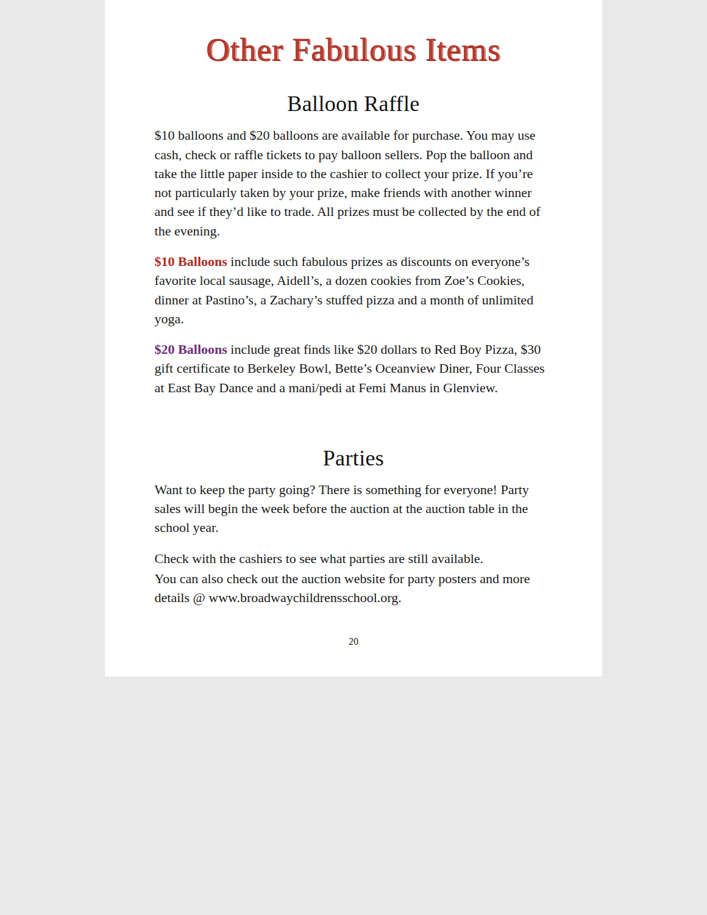Other Fabulous Items
Balloon Raffle
$10 balloons and $20 balloons are available for purchase. You may use cash, check or raffle tickets to pay balloon sellers. Pop the balloon and take the little paper inside to the cashier to collect your prize. If you’re not particularly taken by your prize, make friends with another winner and see if they’d like to trade. All prizes must be collected by the end of the evening.
$10 Balloons include such fabulous prizes as discounts on everyone’s favorite local sausage, Aidell’s, a dozen cookies from Zoe’s Cookies, dinner at Pastino’s, a Zachary’s stuffed pizza and a month of unlimited yoga.
$20 Balloons include great finds like $20 dollars to Red Boy Pizza, $30 gift certificate to Berkeley Bowl, Bette’s Oceanview Diner, Four Classes at East Bay Dance and a mani/pedi at Femi Manus in Glenview.
Parties
Want to keep the party going? There is something for everyone! Party sales will begin the week before the auction at the auction table in the school year.
Check with the cashiers to see what parties are still available.
You can also check out the auction website for party posters and more details @ www.broadwaychildrensschool.org.
20